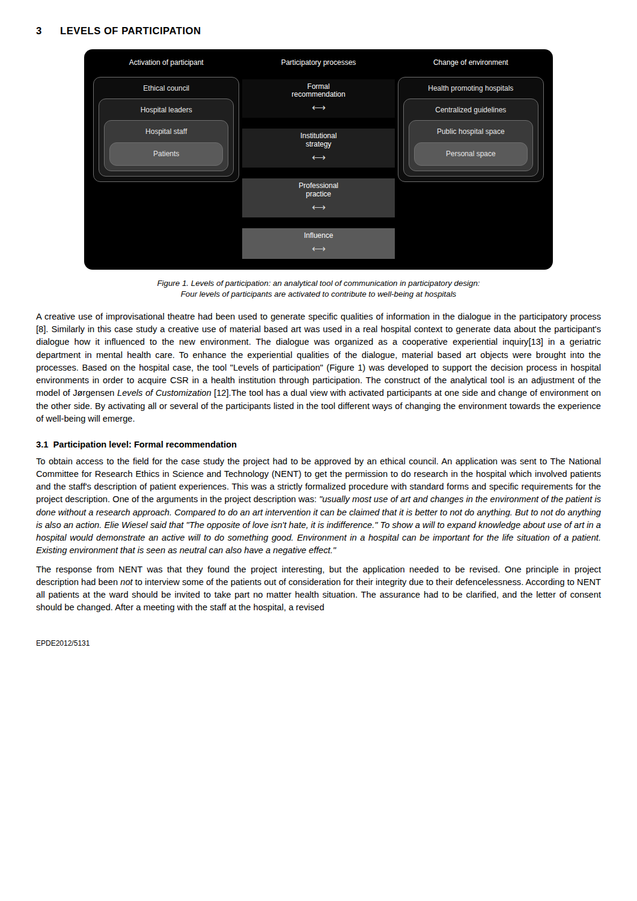3 LEVELS OF PARTICIPATION
Activation of participant
Ethical council
Hospital leaders
Hospital staff
Patients
Participatory processes
Formal
recommendation ⟷
Institutional
strategy ⟷
Professional
practice ⟷
Influence ⟷
Change of environment
Health promoting hospitals
Centralized guidelines
Public hospital space
Personal space
Figure 1. Levels of participation: an analytical tool of communication in participatory design:
Four levels of participants are activated to contribute to well-being at hospitals
A creative use of improvisational theatre had been used to generate specific qualities of information in the dialogue in the participatory process [8]. Similarly in this case study a creative use of material based art was used in a real hospital context to generate data about the participant's dialogue how it influenced to the new environment. The dialogue was organized as a cooperative experiential inquiry[13] in a geriatric department in mental health care. To enhance the experiential qualities of the dialogue, material based art objects were brought into the processes. Based on the hospital case, the tool "Levels of participation" (Figure 1) was developed to support the decision process in hospital environments in order to acquire CSR in a health institution through participation. The construct of the analytical tool is an adjustment of the model of Jørgensen Levels of Customization [12].The tool has a dual view with activated participants at one side and change of environment on the other side. By activating all or several of the participants listed in the tool different ways of changing the environment towards the experience of well-being will emerge.
3.1 Participation level: Formal recommendation
To obtain access to the field for the case study the project had to be approved by an ethical council. An application was sent to The National Committee for Research Ethics in Science and Technology (NENT) to get the permission to do research in the hospital which involved patients and the staff's description of patient experiences. This was a strictly formalized procedure with standard forms and specific requirements for the project description. One of the arguments in the project description was: "usually most use of art and changes in the environment of the patient is done without a research approach. Compared to do an art intervention it can be claimed that it is better to not do anything. But to not do anything is also an action. Elie Wiesel said that "The opposite of love isn't hate, it is indifference." To show a will to expand knowledge about use of art in a hospital would demonstrate an active will to do something good. Environment in a hospital can be important for the life situation of a patient. Existing environment that is seen as neutral can also have a negative effect."
The response from NENT was that they found the project interesting, but the application needed to be revised. One principle in project description had been not to interview some of the patients out of consideration for their integrity due to their defencelessness. According to NENT all patients at the ward should be invited to take part no matter health situation. The assurance had to be clarified, and the letter of consent should be changed. After a meeting with the staff at the hospital, a revised
EPDE2012/5131